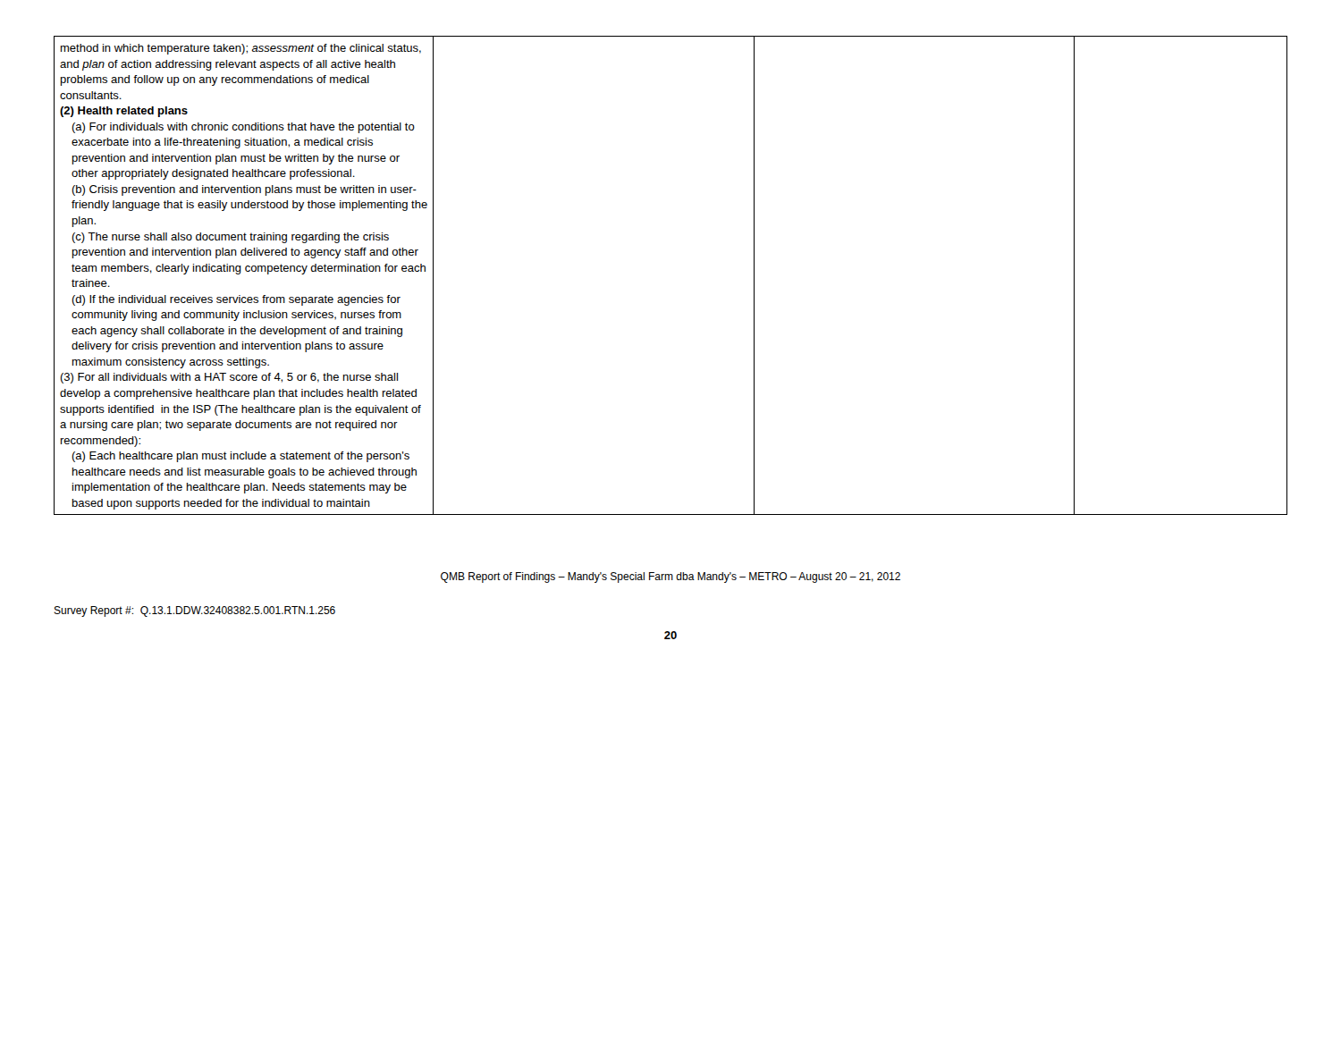| method in which temperature taken); assessment of the clinical status, and plan of action addressing relevant aspects of all active health problems and follow up on any recommendations of medical consultants. (2) Health related plans (a) For individuals with chronic conditions that have the potential to exacerbate into a life-threatening situation, a medical crisis prevention and intervention plan must be written by the nurse or other appropriately designated healthcare professional. (b) Crisis prevention and intervention plans must be written in user-friendly language that is easily understood by those implementing the plan. (c) The nurse shall also document training regarding the crisis prevention and intervention plan delivered to agency staff and other team members, clearly indicating competency determination for each trainee. (d) If the individual receives services from separate agencies for community living and community inclusion services, nurses from each agency shall collaborate in the development of and training delivery for crisis prevention and intervention plans to assure maximum consistency across settings. (3) For all individuals with a HAT score of 4, 5 or 6, the nurse shall develop a comprehensive healthcare plan that includes health related supports identified in the ISP (The healthcare plan is the equivalent of a nursing care plan; two separate documents are not required nor recommended): (a) Each healthcare plan must include a statement of the person's healthcare needs and list measurable goals to be achieved through implementation of the healthcare plan. Needs statements may be based upon supports needed for the individual to maintain | | | |
QMB Report of Findings – Mandy's Special Farm dba Mandy's – METRO – August 20 – 21, 2012
Survey Report #: Q.13.1.DDW.32408382.5.001.RTN.1.256
20